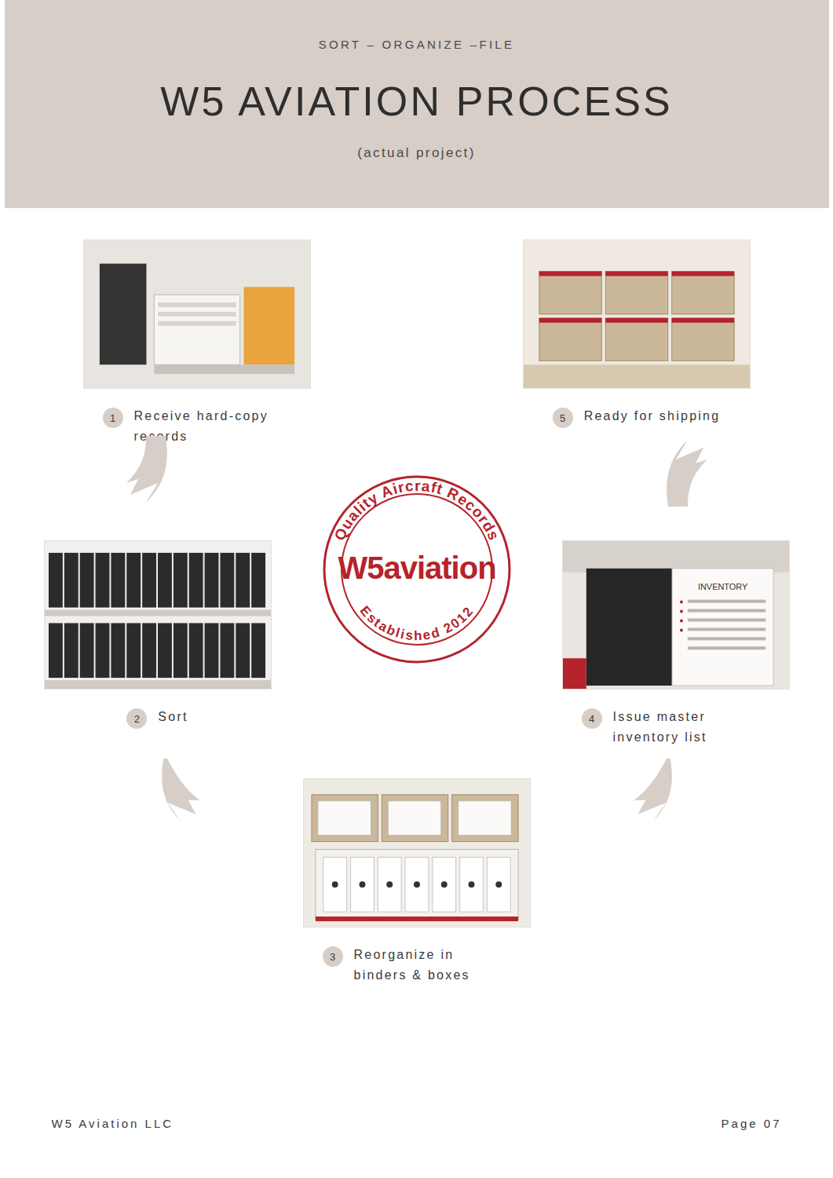Sort – Organize –File
W5 Aviation Process
(actual project)
Quality Aircraft Records Established 2012 W5aviation
1 Receive hard-copy records
5 Ready for shipping
2 Sort
4 Issue master inventory list
3 Reorganize in binders & boxes
W5 Aviation LLC Page 07